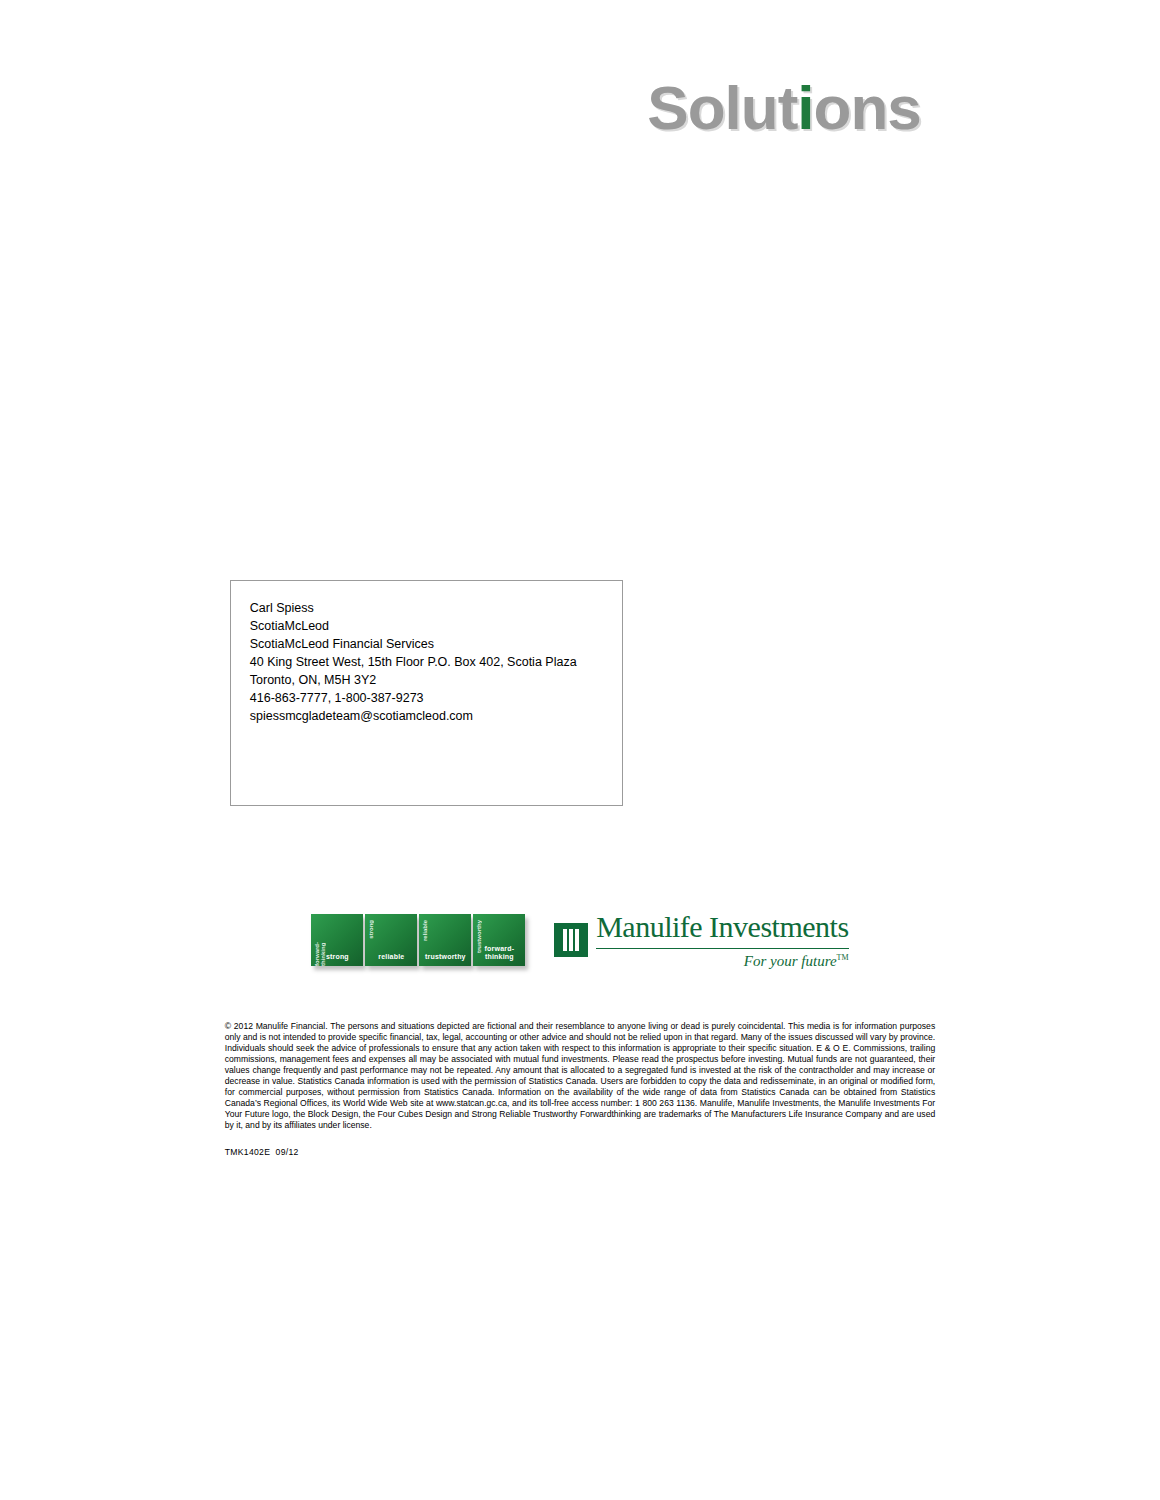Solutions
Carl Spiess
ScotiaMcLeod
ScotiaMcLeod Financial Services
40 King Street West, 15th Floor P.O. Box 402, Scotia Plaza
Toronto, ON, M5H 3Y2
416-863-7777, 1-800-387-9273
spiessmcgladeteam@scotiamcleod.com
forward-thinking strong
strong reliable
reliable trustworthy
trustworthy forward-
thinking
Manulife Investments
For your futureTM
© 2012 Manulife Financial. The persons and situations depicted are fictional and their resemblance to anyone living or dead is purely coincidental. This media is for information purposes only and is not intended to provide specific financial, tax, legal, accounting or other advice and should not be relied upon in that regard. Many of the issues discussed will vary by province. Individuals should seek the advice of professionals to ensure that any action taken with respect to this information is appropriate to their specific situation. E & O E. Commissions, trailing commissions, management fees and expenses all may be associated with mutual fund investments. Please read the prospectus before investing. Mutual funds are not guaranteed, their values change frequently and past performance may not be repeated. Any amount that is allocated to a segregated fund is invested at the risk of the contractholder and may increase or decrease in value. Statistics Canada information is used with the permission of Statistics Canada. Users are forbidden to copy the data and redisseminate, in an original or modified form, for commercial purposes, without permission from Statistics Canada. Information on the availability of the wide range of data from Statistics Canada can be obtained from Statistics Canada’s Regional Offices, its World Wide Web site at www.statcan.gc.ca, and its toll-free access number: 1 800 263 1136. Manulife, Manulife Investments, the Manulife Investments For Your Future logo, the Block Design, the Four Cubes Design and Strong Reliable Trustworthy Forwardthinking are trademarks of The Manufacturers Life Insurance Company and are used by it, and by its affiliates under license.
TMK1402E 09/12